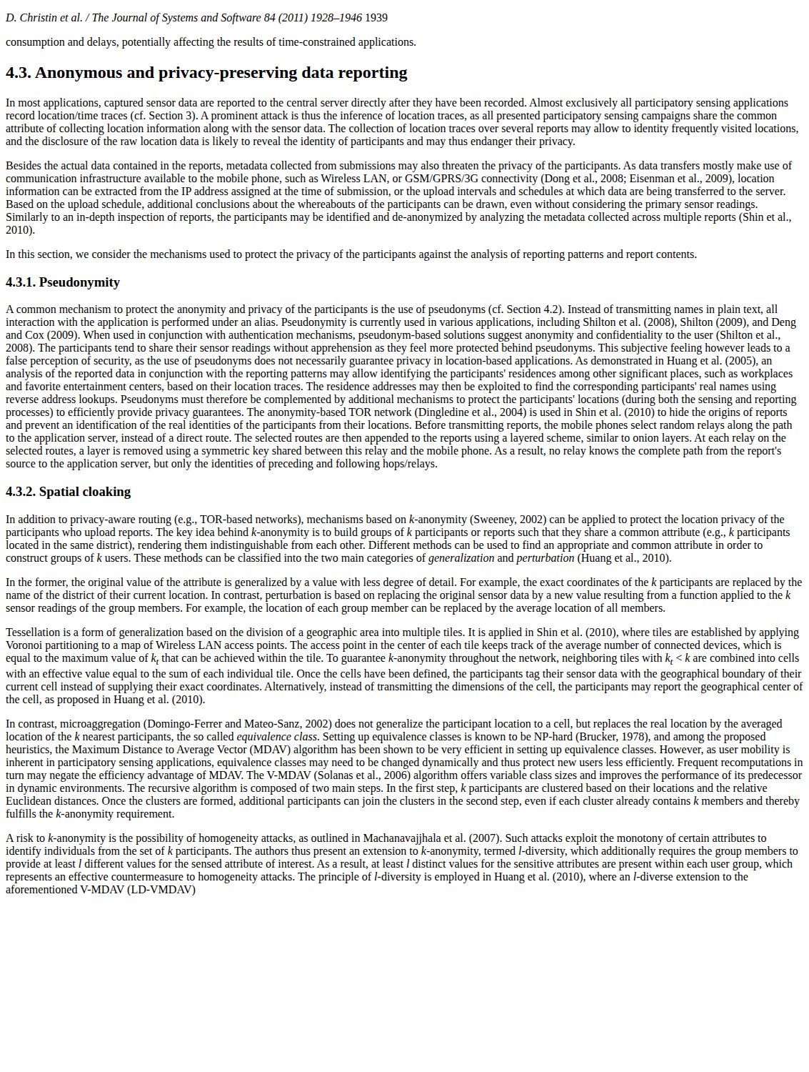D. Christin et al. / The Journal of Systems and Software 84 (2011) 1928–1946 1939
consumption and delays, potentially affecting the results of time-constrained applications.
4.3. Anonymous and privacy-preserving data reporting
In most applications, captured sensor data are reported to the central server directly after they have been recorded. Almost exclusively all participatory sensing applications record location/time traces (cf. Section 3). A prominent attack is thus the inference of location traces, as all presented participatory sensing campaigns share the common attribute of collecting location information along with the sensor data. The collection of location traces over several reports may allow to identity frequently visited locations, and the disclosure of the raw location data is likely to reveal the identity of participants and may thus endanger their privacy.
Besides the actual data contained in the reports, metadata collected from submissions may also threaten the privacy of the participants. As data transfers mostly make use of communication infrastructure available to the mobile phone, such as Wireless LAN, or GSM/GPRS/3G connectivity (Dong et al., 2008; Eisenman et al., 2009), location information can be extracted from the IP address assigned at the time of submission, or the upload intervals and schedules at which data are being transferred to the server. Based on the upload schedule, additional conclusions about the whereabouts of the participants can be drawn, even without considering the primary sensor readings. Similarly to an in-depth inspection of reports, the participants may be identified and de-anonymized by analyzing the metadata collected across multiple reports (Shin et al., 2010).
In this section, we consider the mechanisms used to protect the privacy of the participants against the analysis of reporting patterns and report contents.
4.3.1. Pseudonymity
A common mechanism to protect the anonymity and privacy of the participants is the use of pseudonyms (cf. Section 4.2). Instead of transmitting names in plain text, all interaction with the application is performed under an alias. Pseudonymity is currently used in various applications, including Shilton et al. (2008), Shilton (2009), and Deng and Cox (2009). When used in conjunction with authentication mechanisms, pseudonym-based solutions suggest anonymity and confidentiality to the user (Shilton et al., 2008). The participants tend to share their sensor readings without apprehension as they feel more protected behind pseudonyms. This subjective feeling however leads to a false perception of security, as the use of pseudonyms does not necessarily guarantee privacy in location-based applications. As demonstrated in Huang et al. (2005), an analysis of the reported data in conjunction with the reporting patterns may allow identifying the participants' residences among other significant places, such as workplaces and favorite entertainment centers, based on their location traces. The residence addresses may then be exploited to find the corresponding participants' real names using reverse address lookups. Pseudonyms must therefore be complemented by additional mechanisms to protect the participants' locations (during both the sensing and reporting processes) to efficiently provide privacy guarantees. The anonymity-based TOR network (Dingledine et al., 2004) is used in Shin et al. (2010) to hide the origins of reports and prevent an identification of the real identities of the participants from their locations. Before transmitting reports, the mobile phones select random relays along the path to the application server, instead of a direct route. The selected routes are then appended to the reports using a layered scheme, similar to onion layers. At each relay on the selected routes, a layer is removed using a symmetric key shared between this relay and the mobile phone. As a result, no relay knows the complete path from the report's source to the application server, but only the identities of preceding and following hops/relays.
4.3.2. Spatial cloaking
In addition to privacy-aware routing (e.g., TOR-based networks), mechanisms based on k-anonymity (Sweeney, 2002) can be applied to protect the location privacy of the participants who upload reports. The key idea behind k-anonymity is to build groups of k participants or reports such that they share a common attribute (e.g., k participants located in the same district), rendering them indistinguishable from each other. Different methods can be used to find an appropriate and common attribute in order to construct groups of k users. These methods can be classified into the two main categories of generalization and perturbation (Huang et al., 2010).
In the former, the original value of the attribute is generalized by a value with less degree of detail. For example, the exact coordinates of the k participants are replaced by the name of the district of their current location. In contrast, perturbation is based on replacing the original sensor data by a new value resulting from a function applied to the k sensor readings of the group members. For example, the location of each group member can be replaced by the average location of all members.
Tessellation is a form of generalization based on the division of a geographic area into multiple tiles. It is applied in Shin et al. (2010), where tiles are established by applying Voronoi partitioning to a map of Wireless LAN access points. The access point in the center of each tile keeps track of the average number of connected devices, which is equal to the maximum value of kt that can be achieved within the tile. To guarantee k-anonymity throughout the network, neighboring tiles with kt < k are combined into cells with an effective value equal to the sum of each individual tile. Once the cells have been defined, the participants tag their sensor data with the geographical boundary of their current cell instead of supplying their exact coordinates. Alternatively, instead of transmitting the dimensions of the cell, the participants may report the geographical center of the cell, as proposed in Huang et al. (2010).
In contrast, microaggregation (Domingo-Ferrer and Mateo-Sanz, 2002) does not generalize the participant location to a cell, but replaces the real location by the averaged location of the k nearest participants, the so called equivalence class. Setting up equivalence classes is known to be NP-hard (Brucker, 1978), and among the proposed heuristics, the Maximum Distance to Average Vector (MDAV) algorithm has been shown to be very efficient in setting up equivalence classes. However, as user mobility is inherent in participatory sensing applications, equivalence classes may need to be changed dynamically and thus protect new users less efficiently. Frequent recomputations in turn may negate the efficiency advantage of MDAV. The V-MDAV (Solanas et al., 2006) algorithm offers variable class sizes and improves the performance of its predecessor in dynamic environments. The recursive algorithm is composed of two main steps. In the first step, k participants are clustered based on their locations and the relative Euclidean distances. Once the clusters are formed, additional participants can join the clusters in the second step, even if each cluster already contains k members and thereby fulfills the k-anonymity requirement.
A risk to k-anonymity is the possibility of homogeneity attacks, as outlined in Machanavajjhala et al. (2007). Such attacks exploit the monotony of certain attributes to identify individuals from the set of k participants. The authors thus present an extension to k-anonymity, termed l-diversity, which additionally requires the group members to provide at least l different values for the sensed attribute of interest. As a result, at least l distinct values for the sensitive attributes are present within each user group, which represents an effective countermeasure to homogeneity attacks. The principle of l-diversity is employed in Huang et al. (2010), where an l-diverse extension to the aforementioned V-MDAV (LD-VMDAV)